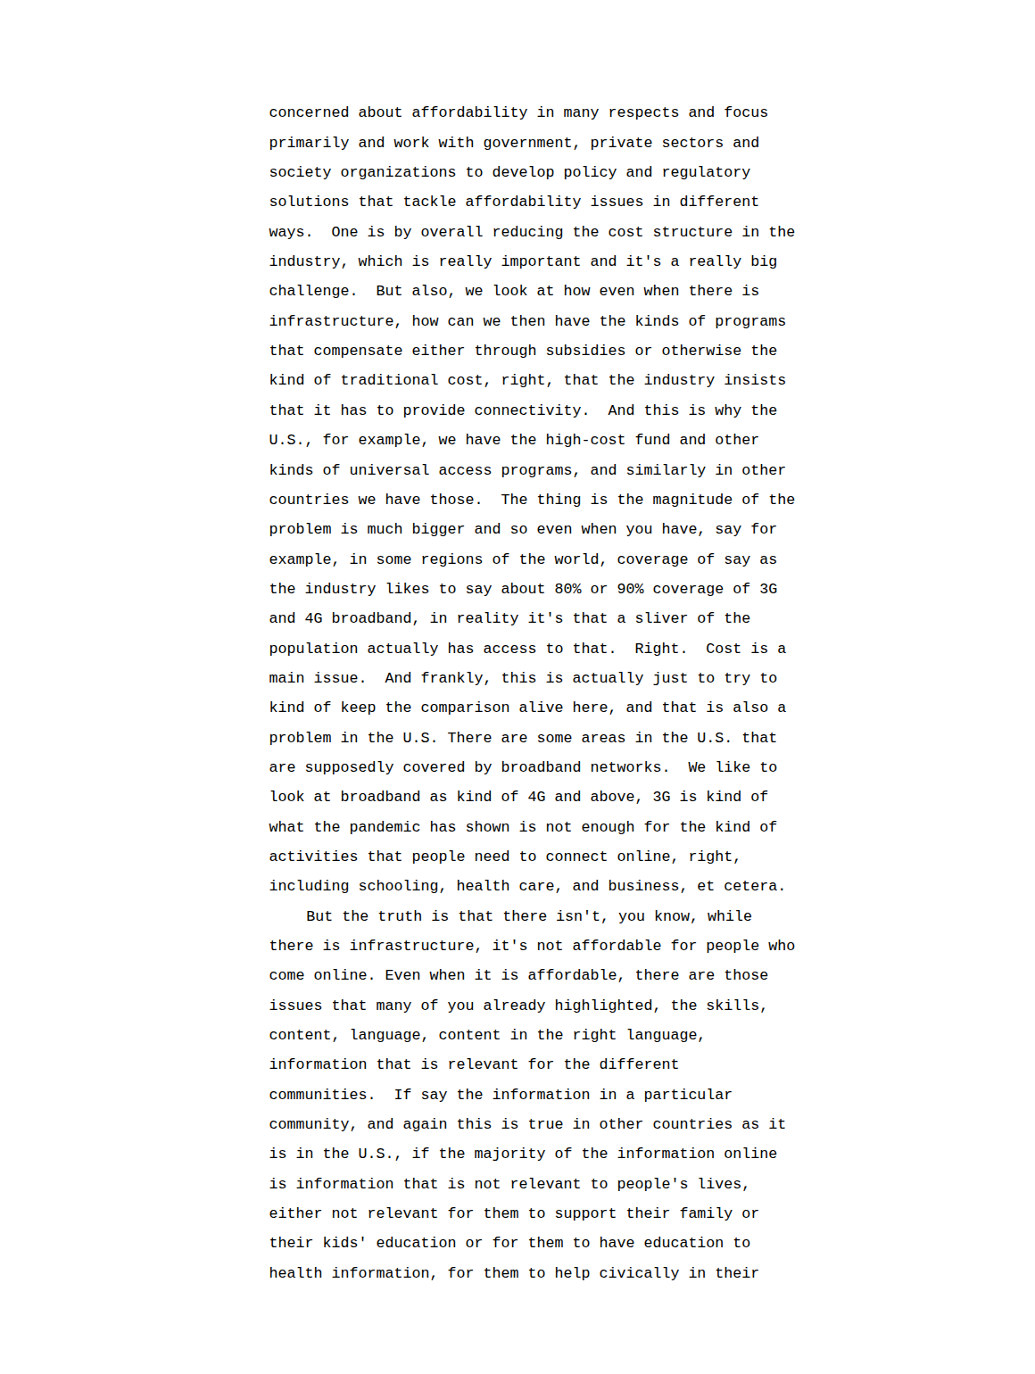concerned about affordability in many respects and focus primarily and work with government, private sectors and society organizations to develop policy and regulatory solutions that tackle affordability issues in different ways. One is by overall reducing the cost structure in the industry, which is really important and it's a really big challenge. But also, we look at how even when there is infrastructure, how can we then have the kinds of programs that compensate either through subsidies or otherwise the kind of traditional cost, right, that the industry insists that it has to provide connectivity. And this is why the U.S., for example, we have the high-cost fund and other kinds of universal access programs, and similarly in other countries we have those. The thing is the magnitude of the problem is much bigger and so even when you have, say for example, in some regions of the world, coverage of say as the industry likes to say about 80% or 90% coverage of 3G and 4G broadband, in reality it's that a sliver of the population actually has access to that. Right. Cost is a main issue. And frankly, this is actually just to try to kind of keep the comparison alive here, and that is also a problem in the U.S. There are some areas in the U.S. that are supposedly covered by broadband networks. We like to look at broadband as kind of 4G and above, 3G is kind of what the pandemic has shown is not enough for the kind of activities that people need to connect online, right, including schooling, health care, and business, et cetera.
But the truth is that there isn't, you know, while there is infrastructure, it's not affordable for people who come online. Even when it is affordable, there are those issues that many of you already highlighted, the skills, content, language, content in the right language, information that is relevant for the different communities. If say the information in a particular community, and again this is true in other countries as it is in the U.S., if the majority of the information online is information that is not relevant to people's lives, either not relevant for them to support their family or their kids' education or for them to have education to health information, for them to help civically in their